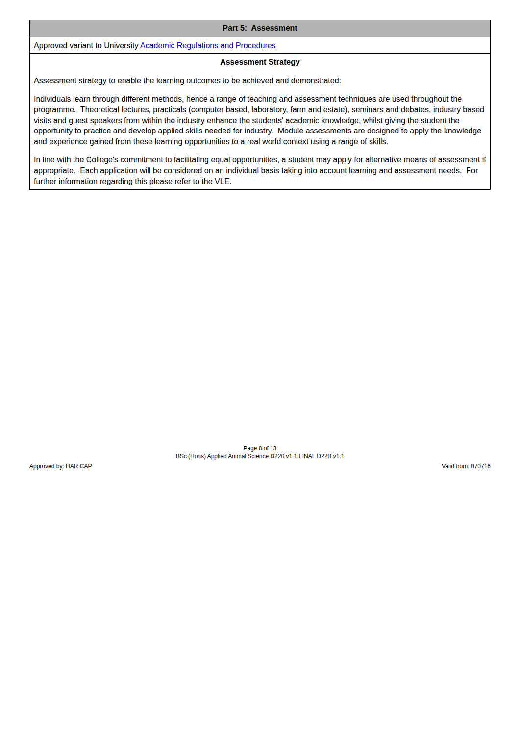| Part 5: Assessment |
| Approved variant to University Academic Regulations and Procedures |
| Assessment Strategy Assessment strategy to enable the learning outcomes to be achieved and demonstrated: Individuals learn through different methods, hence a range of teaching and assessment techniques are used throughout the programme. Theoretical lectures, practicals (computer based, laboratory, farm and estate), seminars and debates, industry based visits and guest speakers from within the industry enhance the students' academic knowledge, whilst giving the student the opportunity to practice and develop applied skills needed for industry. Module assessments are designed to apply the knowledge and experience gained from these learning opportunities to a real world context using a range of skills. In line with the College's commitment to facilitating equal opportunities, a student may apply for alternative means of assessment if appropriate. Each application will be considered on an individual basis taking into account learning and assessment needs. For further information regarding this please refer to the VLE. |
Page 8 of 13
BSc (Hons) Applied Animal Science D220 v1.1 FINAL D22B v1.1
Approved by: HAR CAP Valid from: 070716